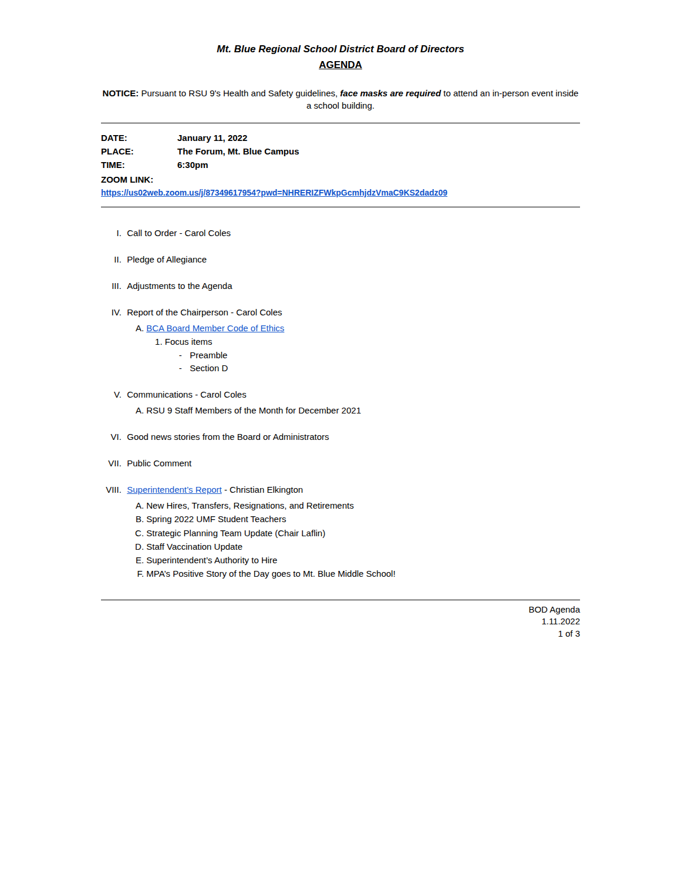Mt. Blue Regional School District Board of Directors
AGENDA
NOTICE: Pursuant to RSU 9's Health and Safety guidelines, face masks are required to attend an in-person event inside a school building.
| DATE: | January 11, 2022 |
| PLACE: | The Forum, Mt. Blue Campus |
| TIME: | 6:30pm |
ZOOM LINK:
https://us02web.zoom.us/j/87349617954?pwd=NHRERIZFWkpGcmhjdzVmaC9KS2dadz09
Call to Order - Carol Coles
Pledge of Allegiance
Adjustments to the Agenda
Report of the Chairperson - Carol Coles
BCA Board Member Code of Ethics
Focus items
Preamble
Section D
Communications - Carol Coles
RSU 9 Staff Members of the Month for December 2021
Good news stories from the Board or Administrators
Public Comment
Superintendent’s Report - Christian Elkington
New Hires, Transfers, Resignations, and Retirements
Spring 2022 UMF Student Teachers
Strategic Planning Team Update (Chair Laflin)
Staff Vaccination Update
Superintendent’s Authority to Hire
MPA’s Positive Story of the Day goes to Mt. Blue Middle School!
BOD Agenda
1.11.2022
1 of 3